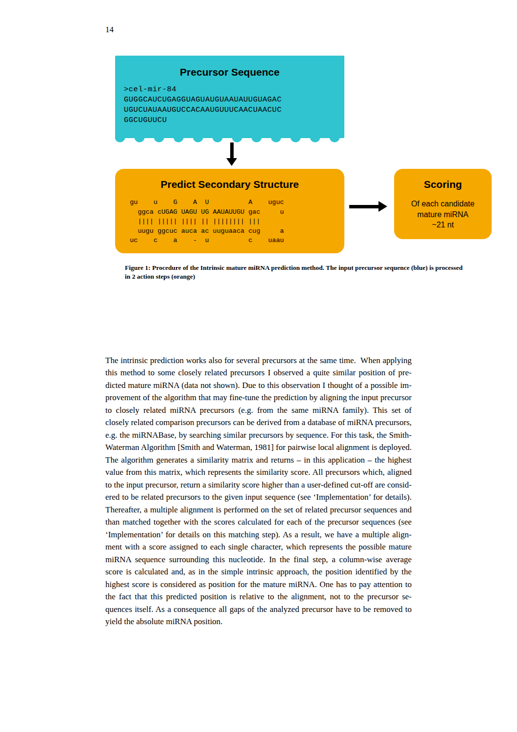14
Precursor Sequence
>cel-mir-84
GUGGCAUCUGAGGUAGUAUGUAAUAUUGUAGAC
UGUCUAUAAUGUCCACAAUGUUUCAACUAACUC
GGCUGUUCU
Predict Secondary Structure
  gu    u    G    A  U          A    uguc
    ggca cUGAG UAGU UG AAUAUUGU gac     u
    |||| ||||| |||| || |||||||| |||
    uugu ggcuc auca ac uuguaaca cug     a
  uc    c    a    -  u          c    uaau
Scoring
Of each candidate
mature miRNA
~21 nt
Figure 1: Procedure of the Intrinsic mature miRNA prediction method. The input precursor sequence (blue) is processed in 2 action steps (orange)
The intrinsic prediction works also for several precursors at the same time. When applying this method to some closely related precursors I observed a quite similar position of predicted mature miRNA (data not shown). Due to this observation I thought of a possible improvement of the algorithm that may fine-tune the prediction by aligning the input precursor to closely related miRNA precursors (e.g. from the same miRNA family). This set of closely related comparison precursors can be derived from a database of miRNA precursors, e.g. the miRNABase, by searching similar precursors by sequence. For this task, the Smith-Waterman Algorithm [Smith and Waterman, 1981] for pairwise local alignment is deployed. The algorithm generates a similarity matrix and returns – in this application – the highest value from this matrix, which represents the similarity score. All precursors which, aligned to the input precursor, return a similarity score higher than a user-defined cut-off are considered to be related precursors to the given input sequence (see ‘Implementation’ for details). Thereafter, a multiple alignment is performed on the set of related precursor sequences and than matched together with the scores calculated for each of the precursor sequences (see ‘Implementation’ for details on this matching step). As a result, we have a multiple alignment with a score assigned to each single character, which represents the possible mature miRNA sequence surrounding this nucleotide. In the final step, a column-wise average score is calculated and, as in the simple intrinsic approach, the position identified by the highest score is considered as position for the mature miRNA. One has to pay attention to the fact that this predicted position is relative to the alignment, not to the precursor sequences itself. As a consequence all gaps of the analyzed precursor have to be removed to yield the absolute miRNA position.